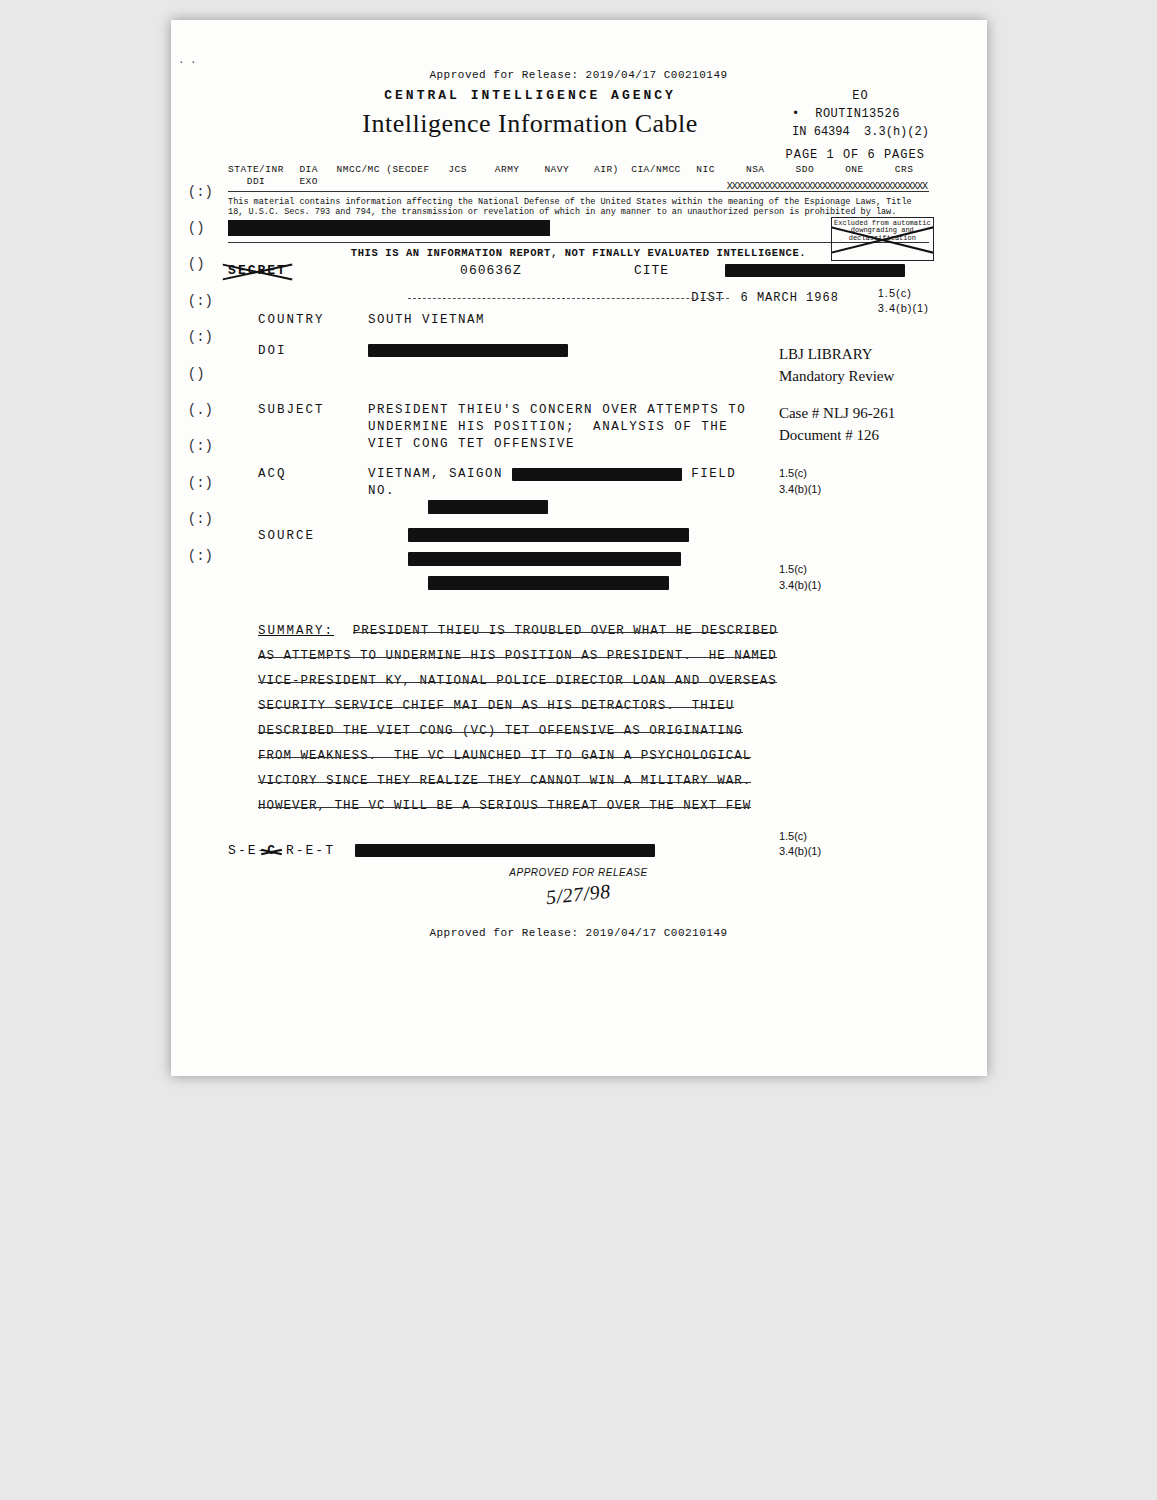. .
(:) () () (:) (:) () (.) (:) (:) (:) (:)
Approved for Release: 2019/04/17 C00210149
CENTRAL INTELLIGENCE AGENCY
Intelligence Information Cable
EO
• ROUTIN13526
IN 64394 3.3(h)(2)
PAGE 1 OF 6 PAGES
STATE/INRDDI
DIAEXO
NMCC/MC
(SECDEF
JCS
ARMY
NAVY
AIR)
CIA/NMCC
NIC
NSA
SDO
ONE
CRS
XXXXXXXXXXXXXXXXXXXXXXXXXXXXXXXXXXXXXXXX
This material contains information affecting the National Defense of the United States within the meaning of the Espionage Laws, Title 18, U.S.C. Secs. 793 and 794, the transmission or revelation of which in any manner to an unauthorized person is prohibited by law.
Excluded from automatic downgrading and declassification
THIS IS AN INFORMATION REPORT, NOT FINALLY EVALUATED INTELLIGENCE.
SECRET
060636Z
CITE
DIST 6 MARCH 1968 1.5(c)
3.4(b)(1)
COUNTRY
SOUTH VIETNAM
DOI
LBJ LIBRARY Mandatory Review
SUBJECT
PRESIDENT THIEU'S CONCERN OVER ATTEMPTS TO
UNDERMINE HIS POSITION; ANALYSIS OF THE
VIET CONG TET OFFENSIVE
Case # NLJ 96-261 Document # 126
ACQ
VIETNAM, SAIGON FIELD NO.
1.5(c)
3.4(b)(1)
SOURCE
1.5(c)
3.4(b)(1)
SUMMARY: PRESIDENT THIEU IS TROUBLED OVER WHAT HE DESCRIBED
AS ATTEMPTS TO UNDERMINE HIS POSITION AS PRESIDENT. HE NAMED
VICE-PRESIDENT KY, NATIONAL POLICE DIRECTOR LOAN AND OVERSEAS
SECURITY SERVICE CHIEF MAI DEN AS HIS DETRACTORS. THIEU
DESCRIBED THE VIET CONG (VC) TET OFFENSIVE AS ORIGINATING
FROM WEAKNESS. THE VC LAUNCHED IT TO GAIN A PSYCHOLOGICAL
VICTORY SINCE THEY REALIZE THEY CANNOT WIN A MILITARY WAR.
HOWEVER, THE VC WILL BE A SERIOUS THREAT OVER THE NEXT FEW
S-E-C-R-E-T
1.5(c)
3.4(b)(1)
APPROVED FOR RELEASE
5/27/98
Approved for Release: 2019/04/17 C00210149